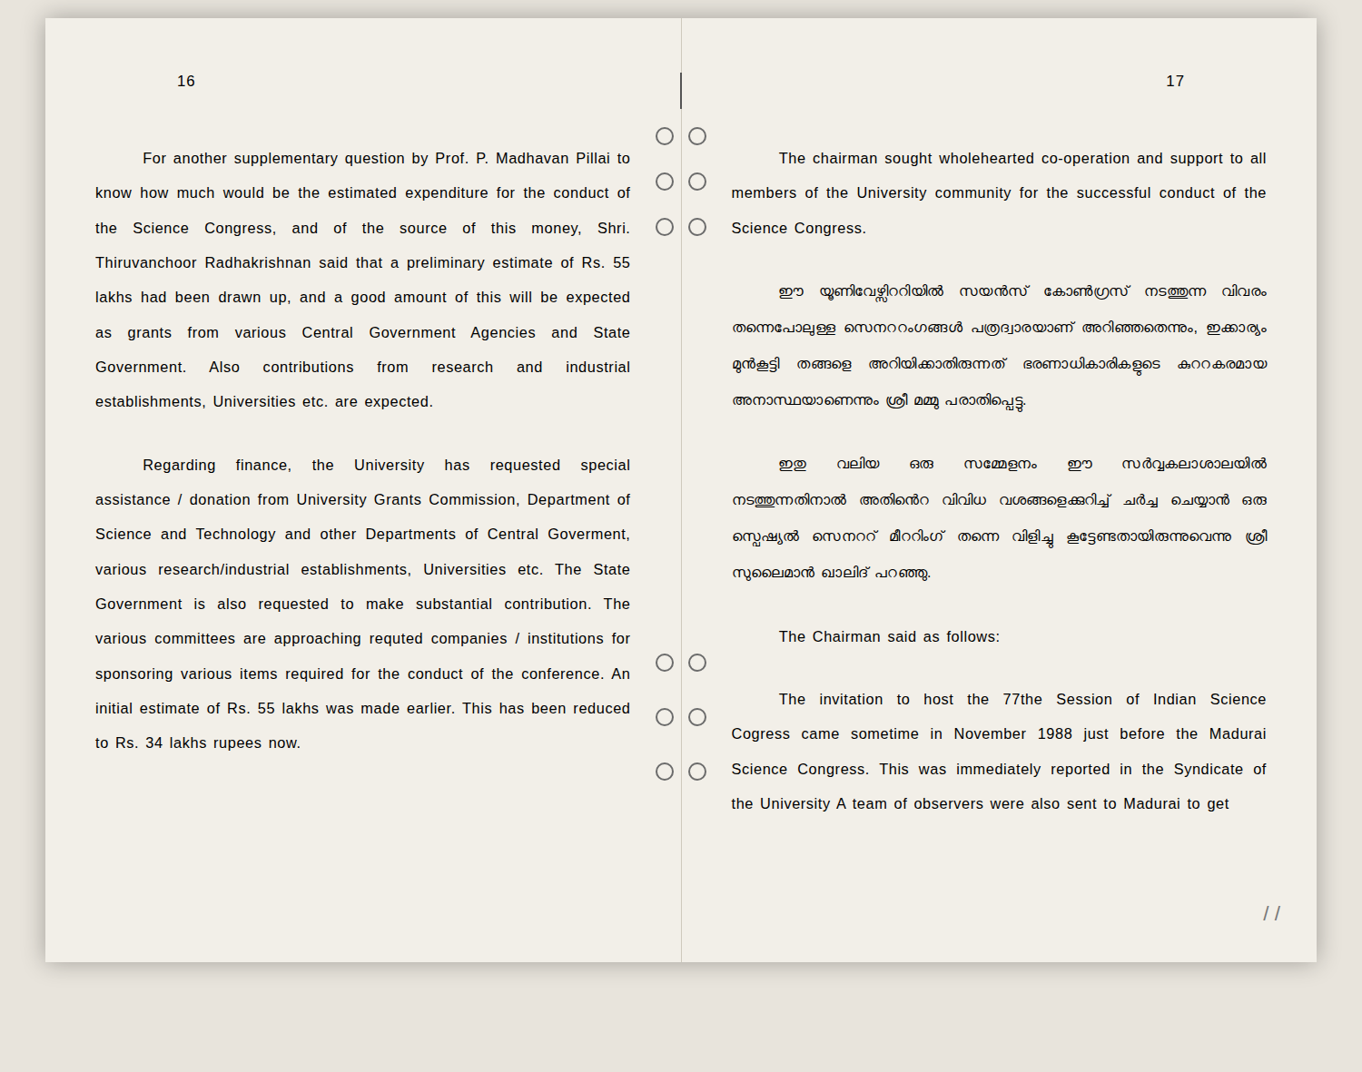16
For another supplementary question by Prof. P. Madhavan Pillai to know how much would be the estimated expenditure for the conduct of the Science Congress, and of the source of this money, Shri. Thiruvanchoor Radhakrishnan said that a preliminary estimate of Rs. 55 lakhs had been drawn up, and a good amount of this will be expected as grants from various Central Government Agencies and State Government. Also contributions from research and industrial establishments, Universities etc. are expected.
Regarding finance, the University has requested special assistance / donation from University Grants Commission, Department of Science and Technology and other Departments of Central Goverment, various research/industrial establishments, Universities etc. The State Government is also requested to make substantial contribution. The various committees are approaching requted companies / institutions for sponsoring various items required for the conduct of the conference. An initial estimate of Rs. 55 lakhs was made earlier. This has been reduced to Rs. 34 lakhs rupees now.
17
The chairman sought wholehearted co-operation and support to all members of the University community for the successful conduct of the Science Congress.
ഈ യൂണിവേഴ്സിററിയിൽ സയൻസ് കോൺഗ്രസ് നടത്തുന്ന വിവരം തന്നെപോലുള്ള സെനററംഗങ്ങൾ പത്രദ്വാരയാണ് അറിഞ്ഞതെന്നും, ഇക്കാര്യം മുൻകൂട്ടി തങ്ങളെ അറിയിക്കാതിരുന്നത് ഭരണാധികാരികളുടെ കുററകരമായ അനാസ്ഥയാണെന്നും ശ്രീ മമ്മു പരാതിപ്പെട്ടു.
ഇതു വലിയ ഒരു സമ്മേളനം ഈ സർവ്വകലാശാലയിൽ നടത്തുന്നതിനാൽ അതിൻെറ വിവിധ വശങ്ങളെക്കുറിച്ച് ചർച്ച ചെയ്യാൻ ഒരു സ്പെഷ്യൽ സെനററ് മീററിംഗ് തന്നെ വിളിച്ചു കൂട്ടേണ്ടതായിരുന്നുവെന്നു ശ്രീ സുലൈമാൻ ഖാലിദ് പറഞ്ഞു.
The Chairman said as follows:
The invitation to host the 77the Session of Indian Science Cogress came sometime in November 1988 just before the Madurai Science Congress. This was immediately reported in the Syndicate of the University A team of observers were also sent to Madurai to get
/ /